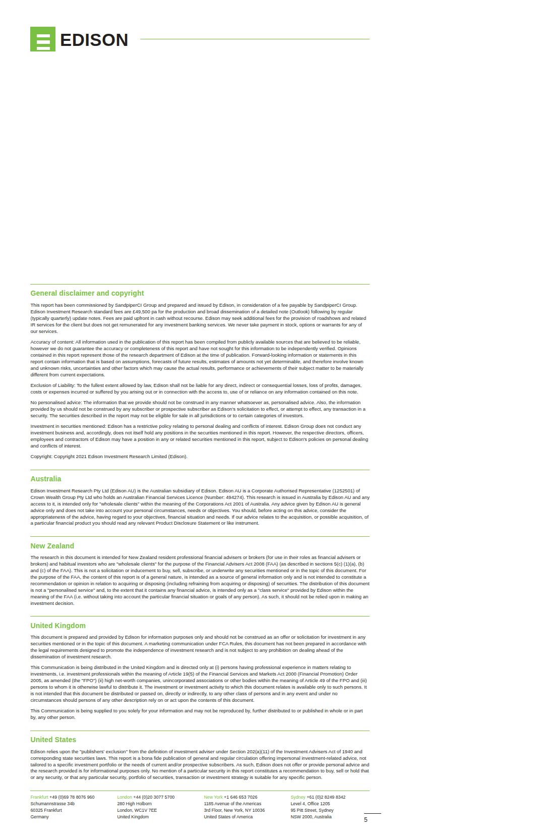EDISON
General disclaimer and copyright
This report has been commissioned by SandpiperCI Group and prepared and issued by Edison, in consideration of a fee payable by SandpiperCI Group. Edison Investment Research standard fees are £49,500 pa for the production and broad dissemination of a detailed note (Outlook) following by regular (typically quarterly) update notes. Fees are paid upfront in cash without recourse. Edison may seek additional fees for the provision of roadshows and related IR services for the client but does not get remunerated for any investment banking services. We never take payment in stock, options or warrants for any of our services.
Accuracy of content: All information used in the publication of this report has been compiled from publicly available sources that are believed to be reliable, however we do not guarantee the accuracy or completeness of this report and have not sought for this information to be independently verified. Opinions contained in this report represent those of the research department of Edison at the time of publication. Forward-looking information or statements in this report contain information that is based on assumptions, forecasts of future results, estimates of amounts not yet determinable, and therefore involve known and unknown risks, uncertainties and other factors which may cause the actual results, performance or achievements of their subject matter to be materially different from current expectations.
Exclusion of Liability: To the fullest extent allowed by law, Edison shall not be liable for any direct, indirect or consequential losses, loss of profits, damages, costs or expenses incurred or suffered by you arising out or in connection with the access to, use of or reliance on any information contained on this note.
No personalised advice: The information that we provide should not be construed in any manner whatsoever as, personalised advice. Also, the information provided by us should not be construed by any subscriber or prospective subscriber as Edison's solicitation to effect, or attempt to effect, any transaction in a security. The securities described in the report may not be eligible for sale in all jurisdictions or to certain categories of investors.
Investment in securities mentioned: Edison has a restrictive policy relating to personal dealing and conflicts of interest. Edison Group does not conduct any investment business and, accordingly, does not itself hold any positions in the securities mentioned in this report. However, the respective directors, officers, employees and contractors of Edison may have a position in any or related securities mentioned in this report, subject to Edison's policies on personal dealing and conflicts of interest.
Copyright: Copyright 2021 Edison Investment Research Limited (Edison).
Australia
Edison Investment Research Pty Ltd (Edison AU) is the Australian subsidiary of Edison. Edison AU is a Corporate Authorised Representative (1252501) of Crown Wealth Group Pty Ltd who holds an Australian Financial Services Licence (Number: 494274). This research is issued in Australia by Edison AU and any access to it, is intended only for "wholesale clients" within the meaning of the Corporations Act 2001 of Australia. Any advice given by Edison AU is general advice only and does not take into account your personal circumstances, needs or objectives. You should, before acting on this advice, consider the appropriateness of the advice, having regard to your objectives, financial situation and needs. If our advice relates to the acquisition, or possible acquisition, of a particular financial product you should read any relevant Product Disclosure Statement or like instrument.
New Zealand
The research in this document is intended for New Zealand resident professional financial advisers or brokers (for use in their roles as financial advisers or brokers) and habitual investors who are "wholesale clients" for the purpose of the Financial Advisers Act 2008 (FAA) (as described in sections 5(c) (1)(a), (b) and (c) of the FAA). This is not a solicitation or inducement to buy, sell, subscribe, or underwrite any securities mentioned or in the topic of this document. For the purpose of the FAA, the content of this report is of a general nature, is intended as a source of general information only and is not intended to constitute a recommendation or opinion in relation to acquiring or disposing (including refraining from acquiring or disposing) of securities. The distribution of this document is not a "personalised service" and, to the extent that it contains any financial advice, is intended only as a "class service" provided by Edison within the meaning of the FAA (i.e. without taking into account the particular financial situation or goals of any person). As such, it should not be relied upon in making an investment decision.
United Kingdom
This document is prepared and provided by Edison for information purposes only and should not be construed as an offer or solicitation for investment in any securities mentioned or in the topic of this document. A marketing communication under FCA Rules, this document has not been prepared in accordance with the legal requirements designed to promote the independence of investment research and is not subject to any prohibition on dealing ahead of the dissemination of investment research.
This Communication is being distributed in the United Kingdom and is directed only at (i) persons having professional experience in matters relating to investments, i.e. investment professionals within the meaning of Article 19(5) of the Financial Services and Markets Act 2000 (Financial Promotion) Order 2005, as amended (the "FPO") (ii) high net-worth companies, unincorporated associations or other bodies within the meaning of Article 49 of the FPO and (iii) persons to whom it is otherwise lawful to distribute it. The investment or investment activity to which this document relates is available only to such persons. It is not intended that this document be distributed or passed on, directly or indirectly, to any other class of persons and in any event and under no circumstances should persons of any other description rely on or act upon the contents of this document.
This Communication is being supplied to you solely for your information and may not be reproduced by, further distributed to or published in whole or in part by, any other person.
United States
Edison relies upon the "publishers' exclusion" from the definition of investment adviser under Section 202(a)(11) of the Investment Advisers Act of 1940 and corresponding state securities laws. This report is a bona fide publication of general and regular circulation offering impersonal investment-related advice, not tailored to a specific investment portfolio or the needs of current and/or prospective subscribers. As such, Edison does not offer or provide personal advice and the research provided is for informational purposes only. No mention of a particular security in this report constitutes a recommendation to buy, sell or hold that or any security, or that any particular security, portfolio of securities, transaction or investment strategy is suitable for any specific person.
Frankfurt +49 (0)69 78 8076 960
Schumannstrasse 34b
60325 Frankfurt
Germany
London +44 (0)20 3077 5700
280 High Holborn
London, WC1V 7EE
United Kingdom
New York +1 646 653 7026
1185 Avenue of the Americas
3rd Floor, New York, NY 10036
United States of America
Sydney +61 (0)2 8249 8342
Level 4, Office 1205
95 Pitt Street, Sydney
NSW 2000, Australia
5